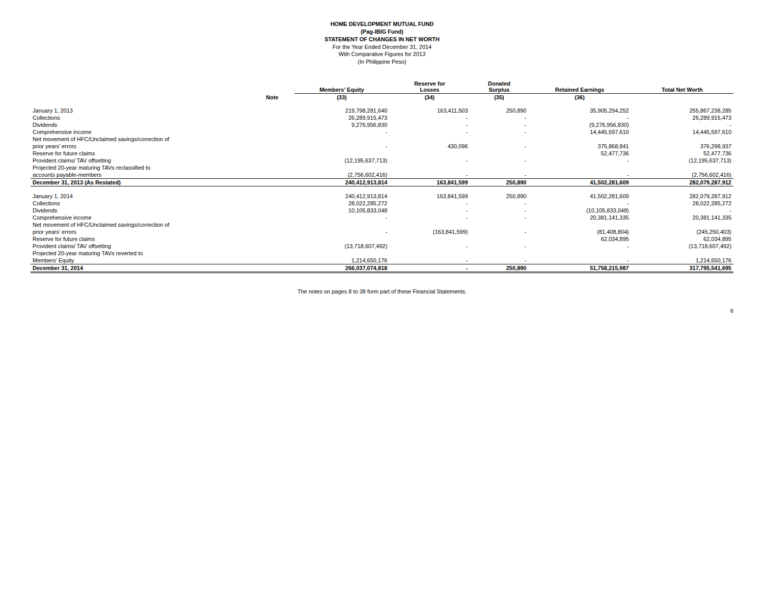HOME DEVELOPMENT MUTUAL FUND
(Pag-IBIG Fund)
STATEMENT OF CHANGES IN NET WORTH
For the Year Ended December 31, 2014
With Comparative Figures for 2013
(In Philippine Peso)
| | | Members' Equity | Reserve for Losses | Donated Surplus | Retained Earnings | Total Net Worth |
| --- | --- | --- | --- | --- | --- | --- |
| | Note | (33) | (34) | (35) | (36) | |
| January 1, 2013 | | 219,798,281,640 | 163,411,503 | 250,890 | 35,905,294,252 | 255,867,238,285 |
| Collections | | 26,289,915,473 | - | - | - | 26,289,915,473 |
| Dividends | | 9,276,956,830 | - | - | (9,276,956,830) | - |
| Comprehensive income | | - | - | - | 14,445,597,610 | 14,445,597,610 |
| Net movement of HFC/Unclaimed savings/correction of | | | | | | |
| prior years' errors | | - | 430,096 | - | 375,868,841 | 376,298,937 |
| Reserve for future claims | | | | | 52,477,736 | 52,477,736 |
| Provident claims/ TAV offsetting | | (12,195,637,713) | - | - | - | (12,195,637,713) |
| Projected 20-year maturing TAVs reclassified to | | | | | | |
| accounts payable-members | | (2,756,602,416) | - | - | - | (2,756,602,416) |
| December 31, 2013 (As Restated) | | 240,412,913,814 | 163,841,599 | 250,890 | 41,502,281,609 | 282,079,287,912 |
| January 1, 2014 | | 240,412,913,814 | 163,841,599 | 250,890 | 41,502,281,609 | 282,079,287,912 |
| Collections | | 28,022,285,272 | - | - | - | 28,022,285,272 |
| Dividends | | 10,105,833,048 | - | - | (10,105,833,048) | - |
| Comprehensive income | | - | - | - | 20,381,141,335 | 20,381,141,335 |
| Net movement of HFC/Unclaimed savings/correction of | | | | | | |
| prior years' errors | | - | (163,841,599) | - | (81,408,804) | (245,250,403) |
| Reserve for future claims | | | | | 62,034,895 | 62,034,895 |
| Provident claims/ TAV offsetting | | (13,718,607,492) | - | - | - | (13,718,607,492) |
| Projected 20-year maturing TAVs reverted to | | | | | | |
| Members' Equity | | 1,214,650,176 | - | - | - | 1,214,650,176 |
| December 31, 2014 | | 266,037,074,818 | - | 250,890 | 51,758,215,987 | 317,795,541,695 |
The notes on pages 8 to 38 form part of these Financial Statements.
6